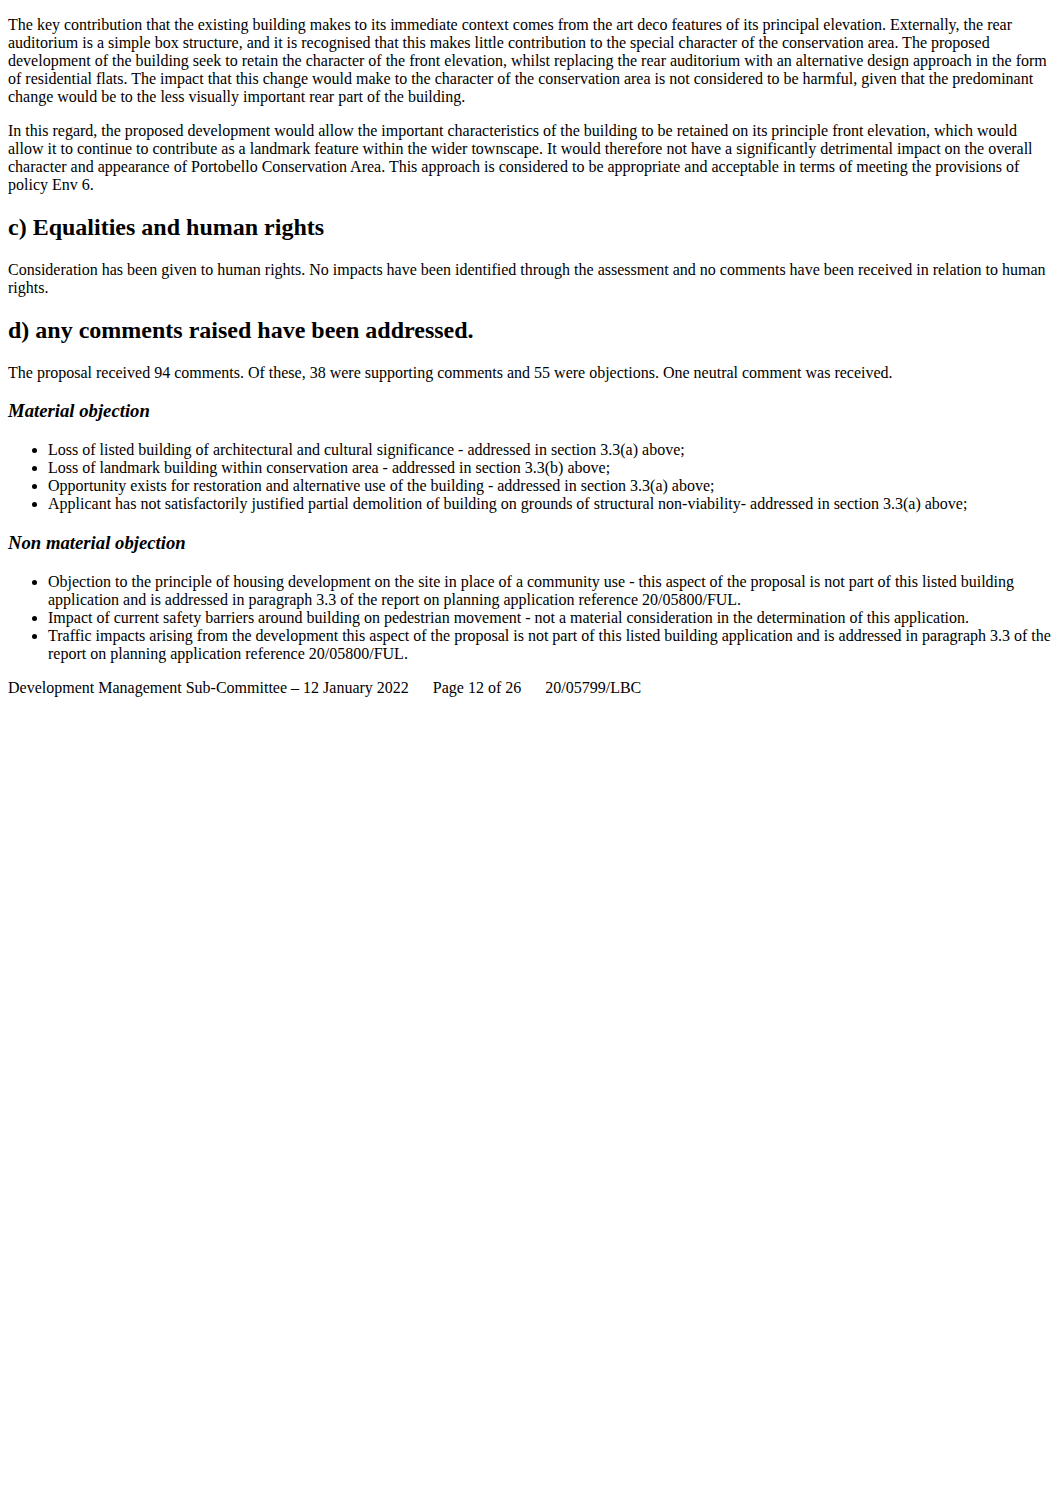The key contribution that the existing building makes to its immediate context comes from the art deco features of its principal elevation. Externally, the rear auditorium is a simple box structure, and it is recognised that this makes little contribution to the special character of the conservation area. The proposed development of the building seek to retain the character of the front elevation, whilst replacing the rear auditorium with an alternative design approach in the form of residential flats. The impact that this change would make to the character of the conservation area is not considered to be harmful, given that the predominant change would be to the less visually important rear part of the building.
In this regard, the proposed development would allow the important characteristics of the building to be retained on its principle front elevation, which would allow it to continue to contribute as a landmark feature within the wider townscape. It would therefore not have a significantly detrimental impact on the overall character and appearance of Portobello Conservation Area. This approach is considered to be appropriate and acceptable in terms of meeting the provisions of policy Env 6.
c) Equalities and human rights
Consideration has been given to human rights. No impacts have been identified through the assessment and no comments have been received in relation to human rights.
d) any comments raised have been addressed.
The proposal received 94 comments. Of these, 38 were supporting comments and 55 were objections. One neutral comment was received.
Material objection
Loss of listed building of architectural and cultural significance - addressed in section 3.3(a) above;
Loss of landmark building within conservation area - addressed in section 3.3(b) above;
Opportunity exists for restoration and alternative use of the building - addressed in section 3.3(a) above;
Applicant has not satisfactorily justified partial demolition of building on grounds of structural non-viability- addressed in section 3.3(a) above;
Non material objection
Objection to the principle of housing development on the site in place of a community use - this aspect of the proposal is not part of this listed building application and is addressed in paragraph 3.3 of the report on planning application reference 20/05800/FUL.
Impact of current safety barriers around building on pedestrian movement - not a material consideration in the determination of this application.
Traffic impacts arising from the development this aspect of the proposal is not part of this listed building application and is addressed in paragraph 3.3 of the report on planning application reference 20/05800/FUL.
Development Management Sub-Committee – 12 January 2022 Page 12 of 26 20/05799/LBC